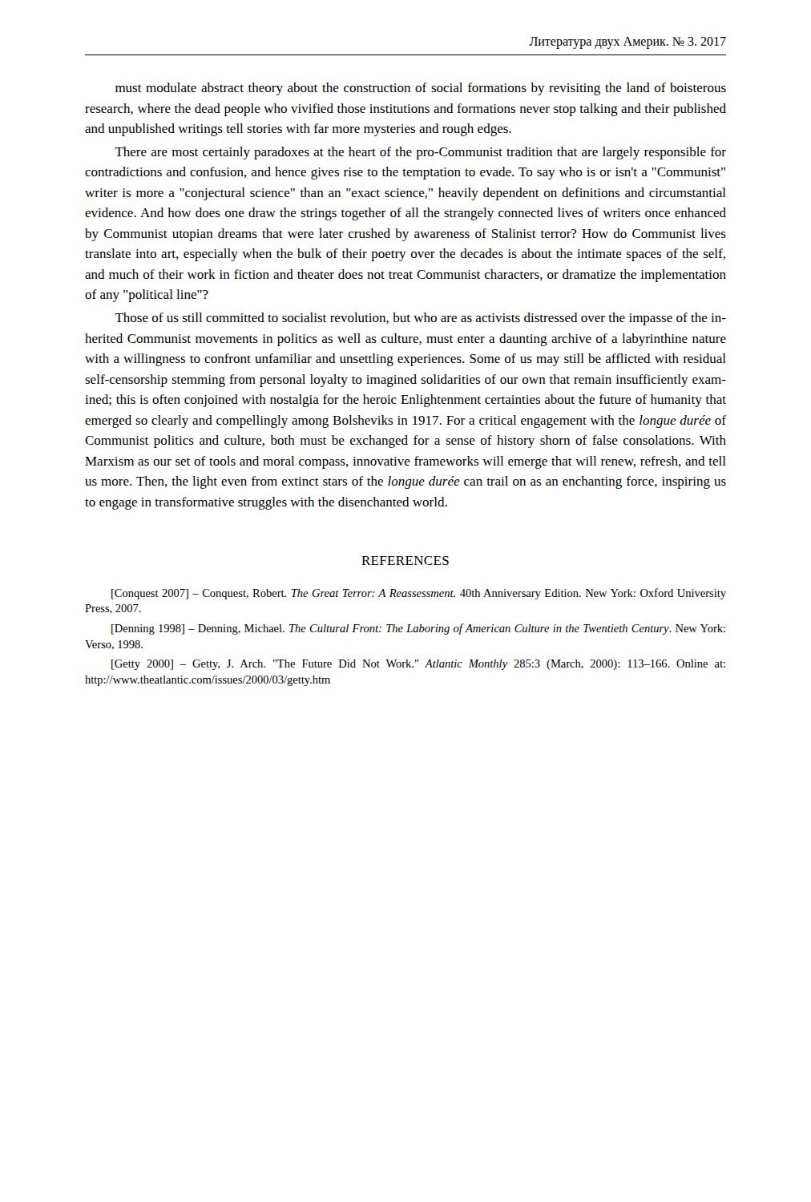Литература двух Америк. № 3. 2017
must modulate abstract theory about the construction of social formations by revisiting the land of boisterous research, where the dead people who vivified those institutions and formations never stop talking and their published and unpublished writings tell stories with far more mysteries and rough edges.
There are most certainly paradoxes at the heart of the pro-Communist tradition that are largely responsible for contradictions and confusion, and hence gives rise to the temptation to evade. To say who is or isn't a "Communist" writer is more a "conjectural science" than an "exact science," heavily dependent on definitions and circumstantial evidence. And how does one draw the strings together of all the strangely connected lives of writers once enhanced by Communist utopian dreams that were later crushed by awareness of Stalinist terror? How do Communist lives translate into art, especially when the bulk of their poetry over the decades is about the intimate spaces of the self, and much of their work in fiction and theater does not treat Communist characters, or dramatize the implementation of any "political line"?
Those of us still committed to socialist revolution, but who are as activists distressed over the impasse of the inherited Communist movements in politics as well as culture, must enter a daunting archive of a labyrinthine nature with a willingness to confront unfamiliar and unsettling experiences. Some of us may still be afflicted with residual self-censorship stemming from personal loyalty to imagined solidarities of our own that remain insufficiently examined; this is often conjoined with nostalgia for the heroic Enlightenment certainties about the future of humanity that emerged so clearly and compellingly among Bolsheviks in 1917. For a critical engagement with the longue durée of Communist politics and culture, both must be exchanged for a sense of history shorn of false consolations. With Marxism as our set of tools and moral compass, innovative frameworks will emerge that will renew, refresh, and tell us more. Then, the light even from extinct stars of the longue durée can trail on as an enchanting force, inspiring us to engage in transformative struggles with the disenchanted world.
REFERENCES
[Conquest 2007] – Conquest, Robert. The Great Terror: A Reassessment. 40th Anniversary Edition. New York: Oxford University Press, 2007.
[Denning 1998] – Denning, Michael. The Cultural Front: The Laboring of American Culture in the Twentieth Century. New York: Verso, 1998.
[Getty 2000] – Getty, J. Arch. "The Future Did Not Work." Atlantic Monthly 285:3 (March, 2000): 113–166. Online at: http://www.theatlantic.com/issues/2000/03/getty.htm